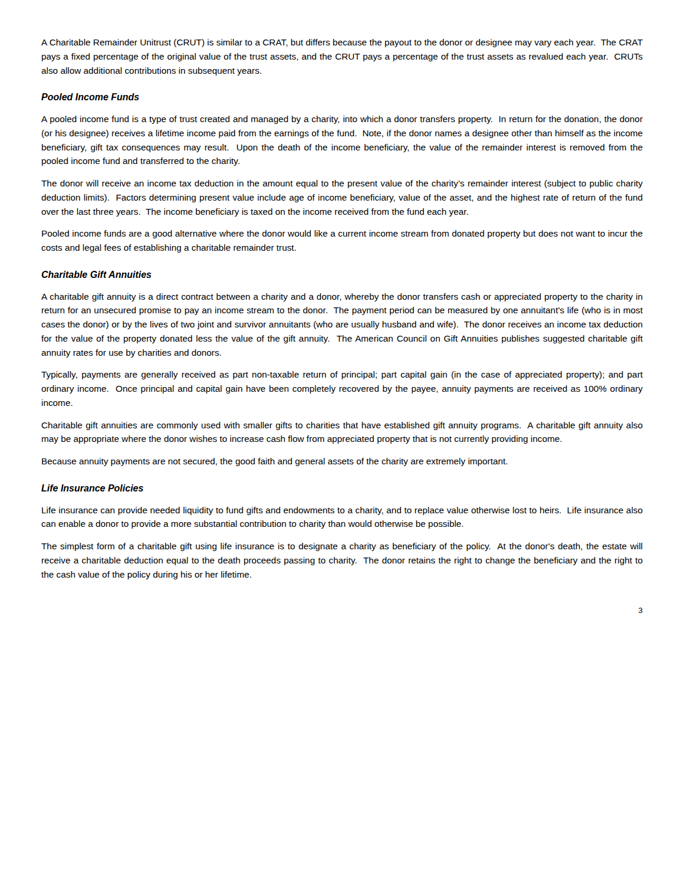A Charitable Remainder Unitrust (CRUT) is similar to a CRAT, but differs because the payout to the donor or designee may vary each year. The CRAT pays a fixed percentage of the original value of the trust assets, and the CRUT pays a percentage of the trust assets as revalued each year. CRUTs also allow additional contributions in subsequent years.
Pooled Income Funds
A pooled income fund is a type of trust created and managed by a charity, into which a donor transfers property. In return for the donation, the donor (or his designee) receives a lifetime income paid from the earnings of the fund. Note, if the donor names a designee other than himself as the income beneficiary, gift tax consequences may result. Upon the death of the income beneficiary, the value of the remainder interest is removed from the pooled income fund and transferred to the charity.
The donor will receive an income tax deduction in the amount equal to the present value of the charity’s remainder interest (subject to public charity deduction limits). Factors determining present value include age of income beneficiary, value of the asset, and the highest rate of return of the fund over the last three years. The income beneficiary is taxed on the income received from the fund each year.
Pooled income funds are a good alternative where the donor would like a current income stream from donated property but does not want to incur the costs and legal fees of establishing a charitable remainder trust.
Charitable Gift Annuities
A charitable gift annuity is a direct contract between a charity and a donor, whereby the donor transfers cash or appreciated property to the charity in return for an unsecured promise to pay an income stream to the donor. The payment period can be measured by one annuitant's life (who is in most cases the donor) or by the lives of two joint and survivor annuitants (who are usually husband and wife). The donor receives an income tax deduction for the value of the property donated less the value of the gift annuity. The American Council on Gift Annuities publishes suggested charitable gift annuity rates for use by charities and donors.
Typically, payments are generally received as part non-taxable return of principal; part capital gain (in the case of appreciated property); and part ordinary income. Once principal and capital gain have been completely recovered by the payee, annuity payments are received as 100% ordinary income.
Charitable gift annuities are commonly used with smaller gifts to charities that have established gift annuity programs. A charitable gift annuity also may be appropriate where the donor wishes to increase cash flow from appreciated property that is not currently providing income.
Because annuity payments are not secured, the good faith and general assets of the charity are extremely important.
Life Insurance Policies
Life insurance can provide needed liquidity to fund gifts and endowments to a charity, and to replace value otherwise lost to heirs. Life insurance also can enable a donor to provide a more substantial contribution to charity than would otherwise be possible.
The simplest form of a charitable gift using life insurance is to designate a charity as beneficiary of the policy. At the donor's death, the estate will receive a charitable deduction equal to the death proceeds passing to charity. The donor retains the right to change the beneficiary and the right to the cash value of the policy during his or her lifetime.
3